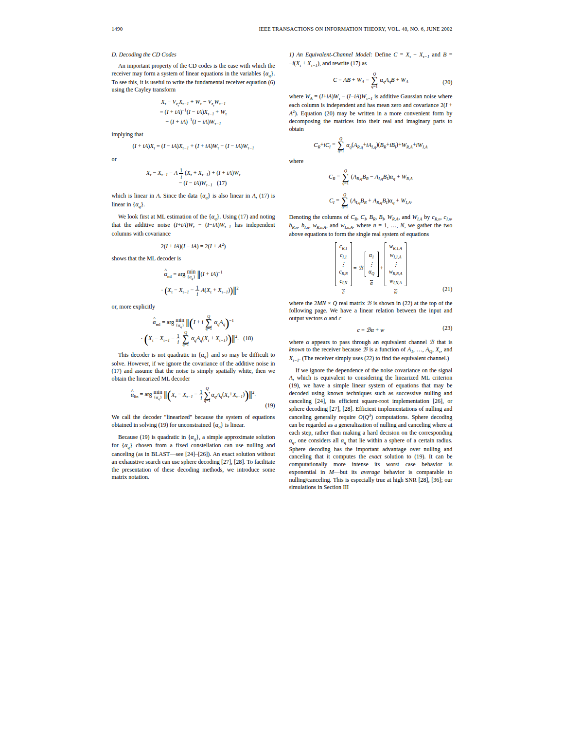1490 IEEE TRANSACTIONS ON INFORMATION THEORY, VOL. 48, NO. 6, JUNE 2002
D. Decoding the CD Codes
An important property of the CD codes is the ease with which the receiver may form a system of linear equations in the variables {αq}. To see this, it is useful to write the fundamental receiver equation (6) using the Cayley transform
Xτ = VzτXτ−1 + Wτ − VzτWτ−1
= (I + iA)−1(I − iA)Xτ−1 + Wτ
− (I + iA)−1(I − iA)Wτ−1
implying that
(I + iA)Xτ = (I − iA)Xτ−1 + (I + iA)Wτ − (I − iA)Wτ−1
or
Xτ − Xτ−1 = A 1 i (Xτ + Xτ−1) + (I + iA)Wτ
− (I − iA)Wτ−1 (17)
which is linear in A. Since the data {αq} is also linear in A, (17) is linear in {αq}.
We look first at ML estimation of the {αq}. Using (17) and noting that the additive noise (I+iA)Wτ − (I−iA)Wτ−1 has independent columns with covariance
2(I + iA)(I − iA) = 2(I + A2)
shows that the ML decoder is
αml = arg min{αq} ‖(I + iA)−1
· (Xτ − Xτ−1 − 1 i A(Xτ + Xτ−1))‖2
or, more explicitly
αml = arg min{αq} ‖(I + i Q∑q=1 αqAq)−1
· (Xτ − Xτ−1 − 1 i Q∑q=1 αqAq(Xτ + Xτ−1))‖2. (18)
This decoder is not quadratic in {αq} and so may be difficult to solve. However, if we ignore the covariance of the additive noise in (17) and assume that the noise is simply spatially white, then we obtain the linearized ML decoder
αlin = arg min{αq} ‖(Xτ − Xτ−1 − 1 i Q∑q=1 αqAq(Xτ+Xτ−1))‖2.
(19)
We call the decoder "linearized" because the system of equations obtained in solving (19) for unconstrained {αq} is linear.
Because (19) is quadratic in {αq}, a simple approximate solution for {αq} chosen from a fixed constellation can use nulling and canceling (as in BLAST—see [24]–[26]). An exact solution without an exhaustive search can use sphere decoding [27], [28]. To facilitate the presentation of these decoding methods, we introduce some matrix notation.
1) An Equivalent-Channel Model: Define C = Xτ − Xτ−1 and B = −i(Xτ + Xτ−1), and rewrite (17) as
C = AB + WA = Q∑q=1 αqAqB + WA (20)
where WA = (I+iA)Wτ − (I−iA)Wτ−1 is additive Gaussian noise where each column is independent and has mean zero and covariance 2(I + A2). Equation (20) may be written in a more convenient form by decomposing the matrices into their real and imaginary parts to obtain
CR+iCI = Q∑q=1 αq(AR,q+iAI,q)(BR+iBI)+WR,A+iWI,A
where
CR = Q∑q=1 (AR,qBR − AI,qBI)αq + WR,A
CI = Q∑q=1 (AI,qBR + AR,qBI)αq + WI,A.
Denoting the columns of CR, CI, BR, BI, WR,A, and WI,A by cR,n, cI,n, bR,n, bI,n, wR,n,A, and wI,n,A, where n = 1, …, N, we gather the two above equations to form the single real system of equations
| c R,1 |
| c I,1 |
| ⋮ |
| c R,N |
| c I,N |
⏟ c = ℬ
| α 1 |
| ⋮ |
| α Q |
⏟ α +
| w R,1,A |
| w I,1,A |
| ⋮ |
| w R,N,A |
| w I,N,A |
⏟ w (21)
where the 2MN × Q real matrix ℬ is shown in (22) at the top of the following page. We have a linear relation between the input and output vectors α and c
c = ℬα + w (23)
where α appears to pass through an equivalent channel ℬ that is known to the receiver because ℬ is a function of A1, …, AQ, Xτ, and Xτ−1. (The receiver simply uses (22) to find the equivalent channel.)
If we ignore the dependence of the noise covariance on the signal A, which is equivalent to considering the linearized ML criterion (19), we have a simple linear system of equations that may be decoded using known techniques such as successive nulling and canceling [24], its efficient square-root implementation [26], or sphere decoding [27], [28]. Efficient implementations of nulling and canceling generally require O(Q3) computations. Sphere decoding can be regarded as a generalization of nulling and canceling where at each step, rather than making a hard decision on the corresponding αq, one considers all αq that lie within a sphere of a certain radius. Sphere decoding has the important advantage over nulling and canceling that it computes the exact solution to (19). It can be computationally more intense—its worst case behavior is exponential in M—but its average behavior is comparable to nulling/canceling. This is especially true at high SNR [28], [36]; our simulations in Section III